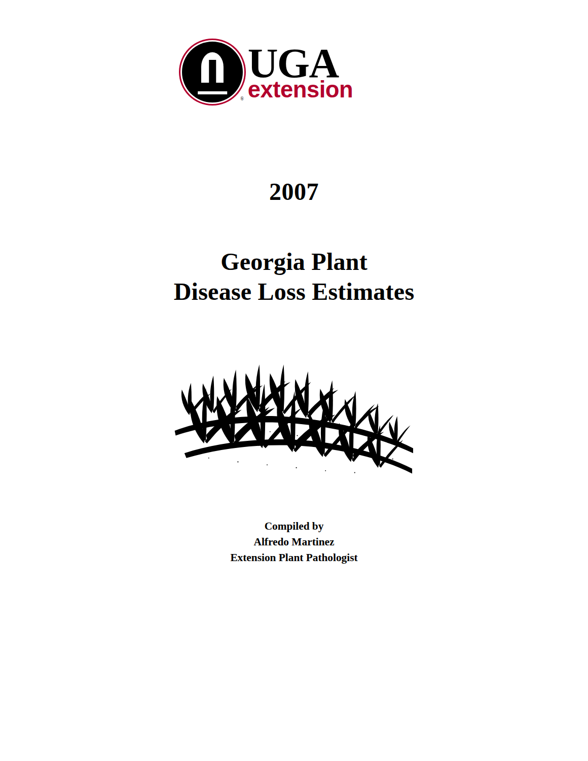®
UGA extension
2007
Georgia Plant
Disease Loss Estimates
Compiled by
Alfredo Martinez
Extension Plant Pathologist